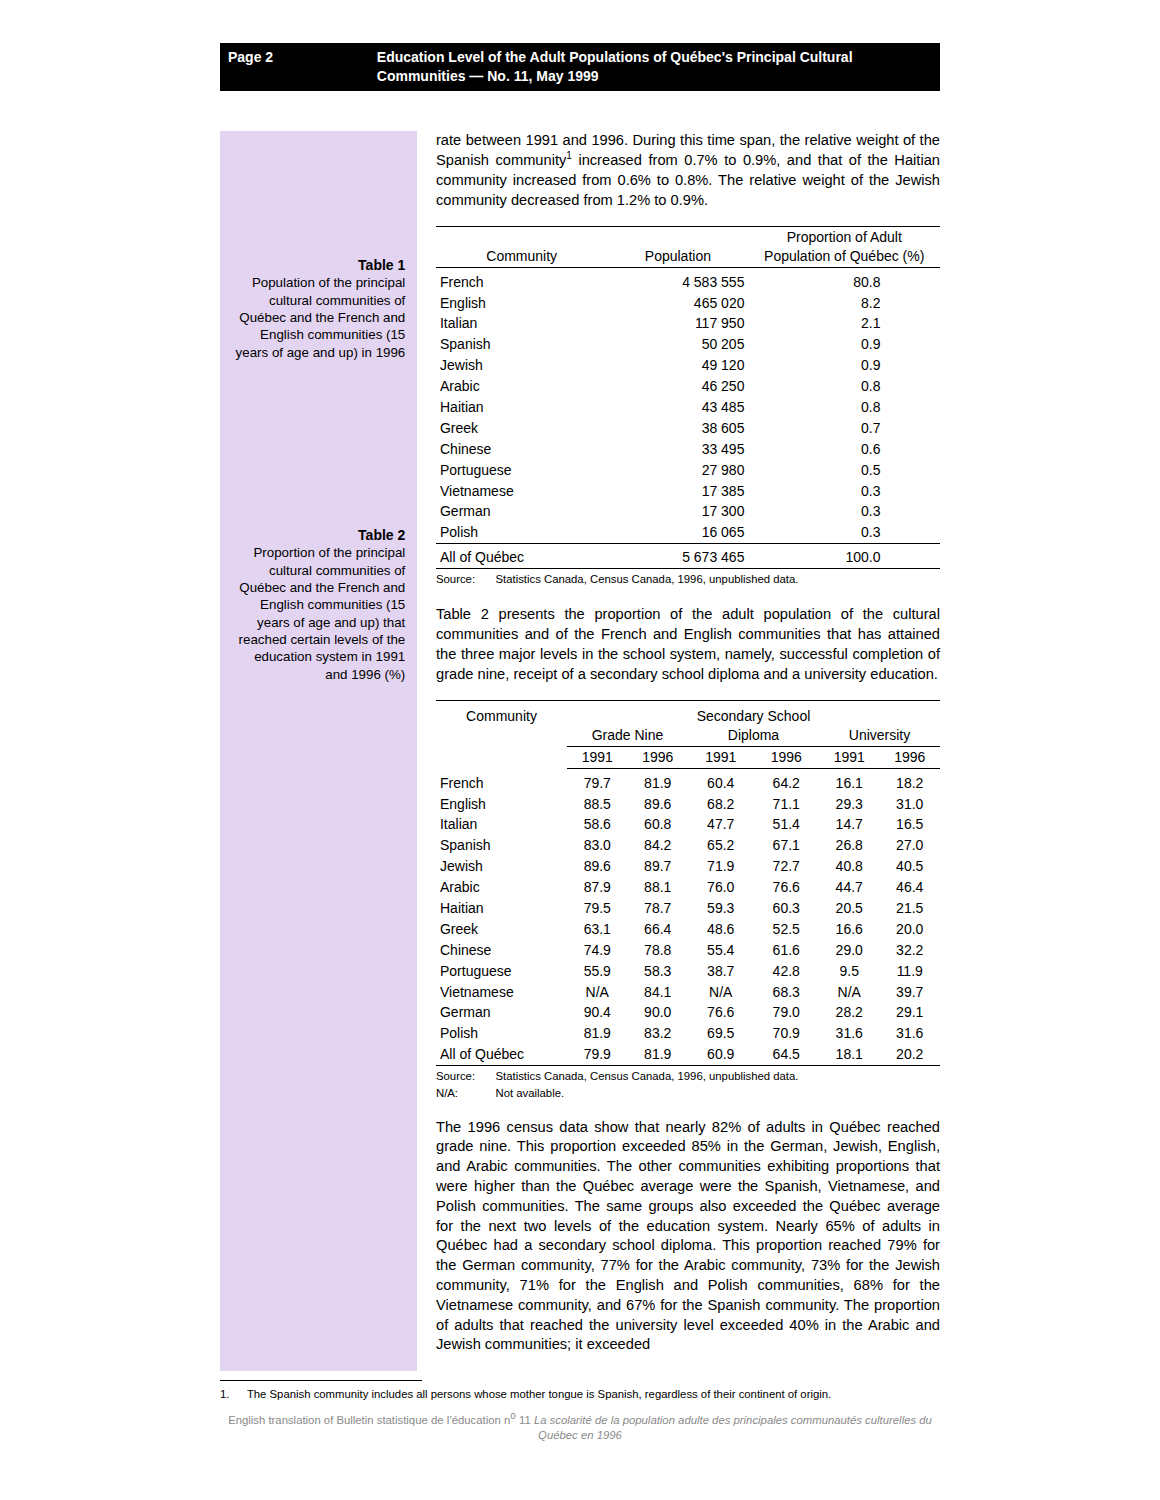Page 2
Education Level of the Adult Populations of Québec's Principal Cultural Communities — No. 11, May 1999
Table 1
Population of the principal cultural communities of Québec and the French and English communities (15 years of age and up) in 1996
Table 2
Proportion of the principal cultural communities of Québec and the French and English communities (15 years of age and up) that reached certain levels of the education system in 1991 and 1996 (%)
rate between 1991 and 1996. During this time span, the relative weight of the Spanish community1 increased from 0.7% to 0.9%, and that of the Haitian community increased from 0.6% to 0.8%. The relative weight of the Jewish community decreased from 1.2% to 0.9%.
| Community | Population | Proportion of Adult Population of Québec (%) |
| --- | --- | --- |
| French | 4 583 555 | 80.8 |
| English | 465 020 | 8.2 |
| Italian | 117 950 | 2.1 |
| Spanish | 50 205 | 0.9 |
| Jewish | 49 120 | 0.9 |
| Arabic | 46 250 | 0.8 |
| Haitian | 43 485 | 0.8 |
| Greek | 38 605 | 0.7 |
| Chinese | 33 495 | 0.6 |
| Portuguese | 27 980 | 0.5 |
| Vietnamese | 17 385 | 0.3 |
| German | 17 300 | 0.3 |
| Polish | 16 065 | 0.3 |
| All of Québec | 5 673 465 | 100.0 |
Source: Statistics Canada, Census Canada, 1996, unpublished data.
Table 2 presents the proportion of the adult population of the cultural communities and of the French and English communities that has attained the three major levels in the school system, namely, successful completion of grade nine, receipt of a secondary school diploma and a university education.
| Community | Grade Nine | Secondary School Diploma | University |
| --- | --- | --- | --- |
| 1991 | 1996 | 1991 | 1996 | 1991 | 1996 |
| French | 79.7 | 81.9 | 60.4 | 64.2 | 16.1 | 18.2 |
| English | 88.5 | 89.6 | 68.2 | 71.1 | 29.3 | 31.0 |
| Italian | 58.6 | 60.8 | 47.7 | 51.4 | 14.7 | 16.5 |
| Spanish | 83.0 | 84.2 | 65.2 | 67.1 | 26.8 | 27.0 |
| Jewish | 89.6 | 89.7 | 71.9 | 72.7 | 40.8 | 40.5 |
| Arabic | 87.9 | 88.1 | 76.0 | 76.6 | 44.7 | 46.4 |
| Haitian | 79.5 | 78.7 | 59.3 | 60.3 | 20.5 | 21.5 |
| Greek | 63.1 | 66.4 | 48.6 | 52.5 | 16.6 | 20.0 |
| Chinese | 74.9 | 78.8 | 55.4 | 61.6 | 29.0 | 32.2 |
| Portuguese | 55.9 | 58.3 | 38.7 | 42.8 | 9.5 | 11.9 |
| Vietnamese | N/A | 84.1 | N/A | 68.3 | N/A | 39.7 |
| German | 90.4 | 90.0 | 76.6 | 79.0 | 28.2 | 29.1 |
| Polish | 81.9 | 83.2 | 69.5 | 70.9 | 31.6 | 31.6 |
| All of Québec | 79.9 | 81.9 | 60.9 | 64.5 | 18.1 | 20.2 |
Source: Statistics Canada, Census Canada, 1996, unpublished data.
N/A: Not available.
The 1996 census data show that nearly 82% of adults in Québec reached grade nine. This proportion exceeded 85% in the German, Jewish, English, and Arabic communities. The other communities exhibiting proportions that were higher than the Québec average were the Spanish, Vietnamese, and Polish communities. The same groups also exceeded the Québec average for the next two levels of the education system. Nearly 65% of adults in Québec had a secondary school diploma. This proportion reached 79% for the German community, 77% for the Arabic community, 73% for the Jewish community, 71% for the English and Polish communities, 68% for the Vietnamese community, and 67% for the Spanish community. The proportion of adults that reached the university level exceeded 40% in the Arabic and Jewish communities; it exceeded
1.
The Spanish community includes all persons whose mother tongue is Spanish, regardless of their continent of origin.
English translation of Bulletin statistique de l’éducation no 11 La scolarité de la population adulte des principales communautés culturelles du Québec en 1996